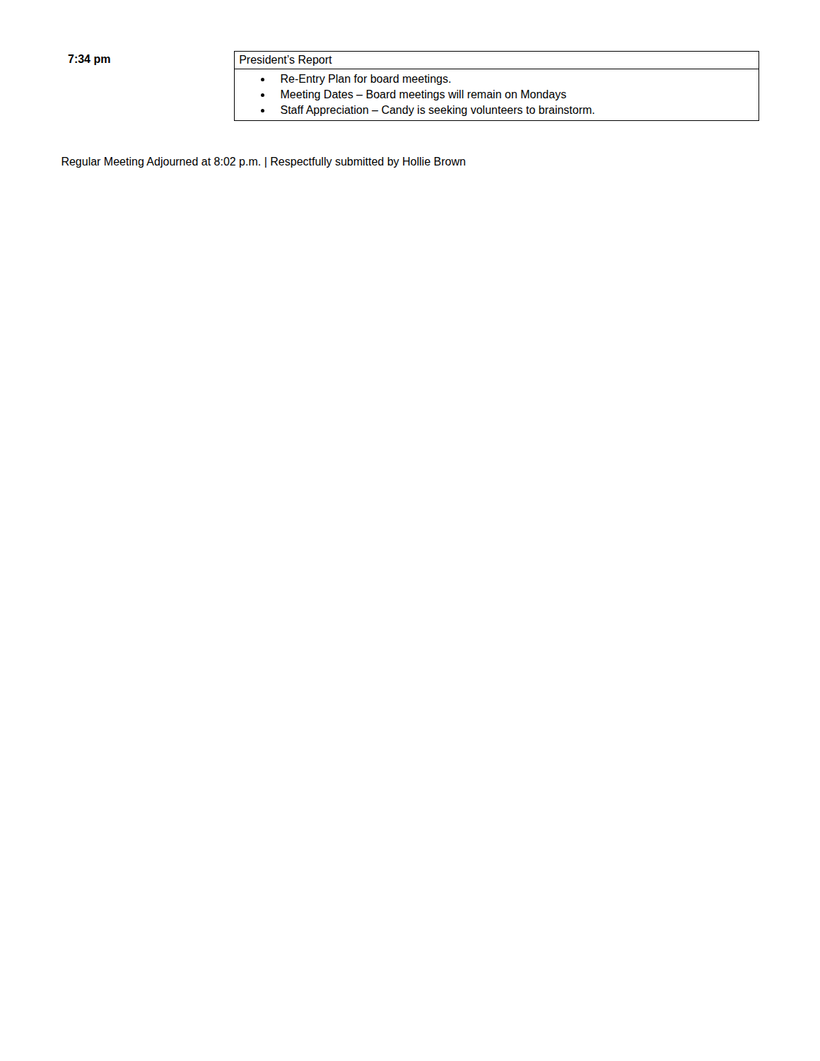7:34 pm
President’s Report
Re-Entry Plan for board meetings.
Meeting Dates – Board meetings will remain on Mondays
Staff Appreciation – Candy is seeking volunteers to brainstorm.
Regular Meeting Adjourned at 8:02 p.m. | Respectfully submitted by Hollie Brown